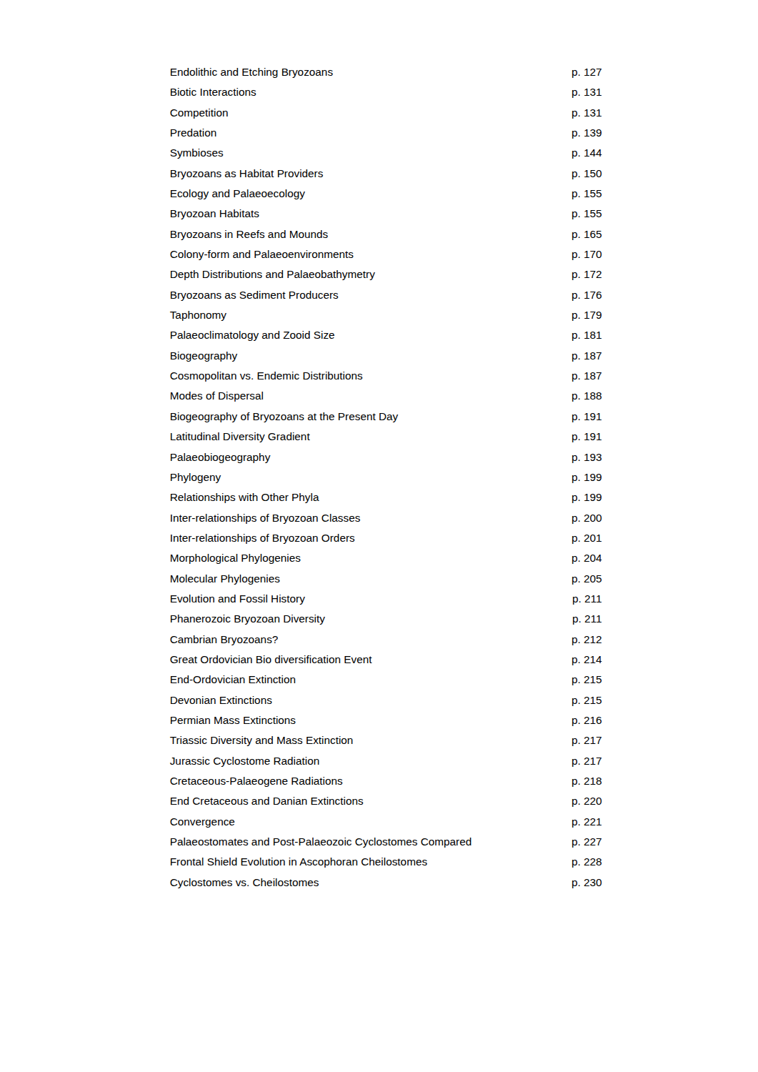| Endolithic and Etching Bryozoans | p. 127 |
| Biotic Interactions | p. 131 |
| Competition | p. 131 |
| Predation | p. 139 |
| Symbioses | p. 144 |
| Bryozoans as Habitat Providers | p. 150 |
| Ecology and Palaeoecology | p. 155 |
| Bryozoan Habitats | p. 155 |
| Bryozoans in Reefs and Mounds | p. 165 |
| Colony-form and Palaeoenvironments | p. 170 |
| Depth Distributions and Palaeobathymetry | p. 172 |
| Bryozoans as Sediment Producers | p. 176 |
| Taphonomy | p. 179 |
| Palaeoclimatology and Zooid Size | p. 181 |
| Biogeography | p. 187 |
| Cosmopolitan vs. Endemic Distributions | p. 187 |
| Modes of Dispersal | p. 188 |
| Biogeography of Bryozoans at the Present Day | p. 191 |
| Latitudinal Diversity Gradient | p. 191 |
| Palaeobiogeography | p. 193 |
| Phylogeny | p. 199 |
| Relationships with Other Phyla | p. 199 |
| Inter-relationships of Bryozoan Classes | p. 200 |
| Inter-relationships of Bryozoan Orders | p. 201 |
| Morphological Phylogenies | p. 204 |
| Molecular Phylogenies | p. 205 |
| Evolution and Fossil History | p. 211 |
| Phanerozoic Bryozoan Diversity | p. 211 |
| Cambrian Bryozoans? | p. 212 |
| Great Ordovician Bio diversification Event | p. 214 |
| End-Ordovician Extinction | p. 215 |
| Devonian Extinctions | p. 215 |
| Permian Mass Extinctions | p. 216 |
| Triassic Diversity and Mass Extinction | p. 217 |
| Jurassic Cyclostome Radiation | p. 217 |
| Cretaceous-Palaeogene Radiations | p. 218 |
| End Cretaceous and Danian Extinctions | p. 220 |
| Convergence | p. 221 |
| Palaeostomates and Post-Palaeozoic Cyclostomes Compared | p. 227 |
| Frontal Shield Evolution in Ascophoran Cheilostomes | p. 228 |
| Cyclostomes vs. Cheilostomes | p. 230 |